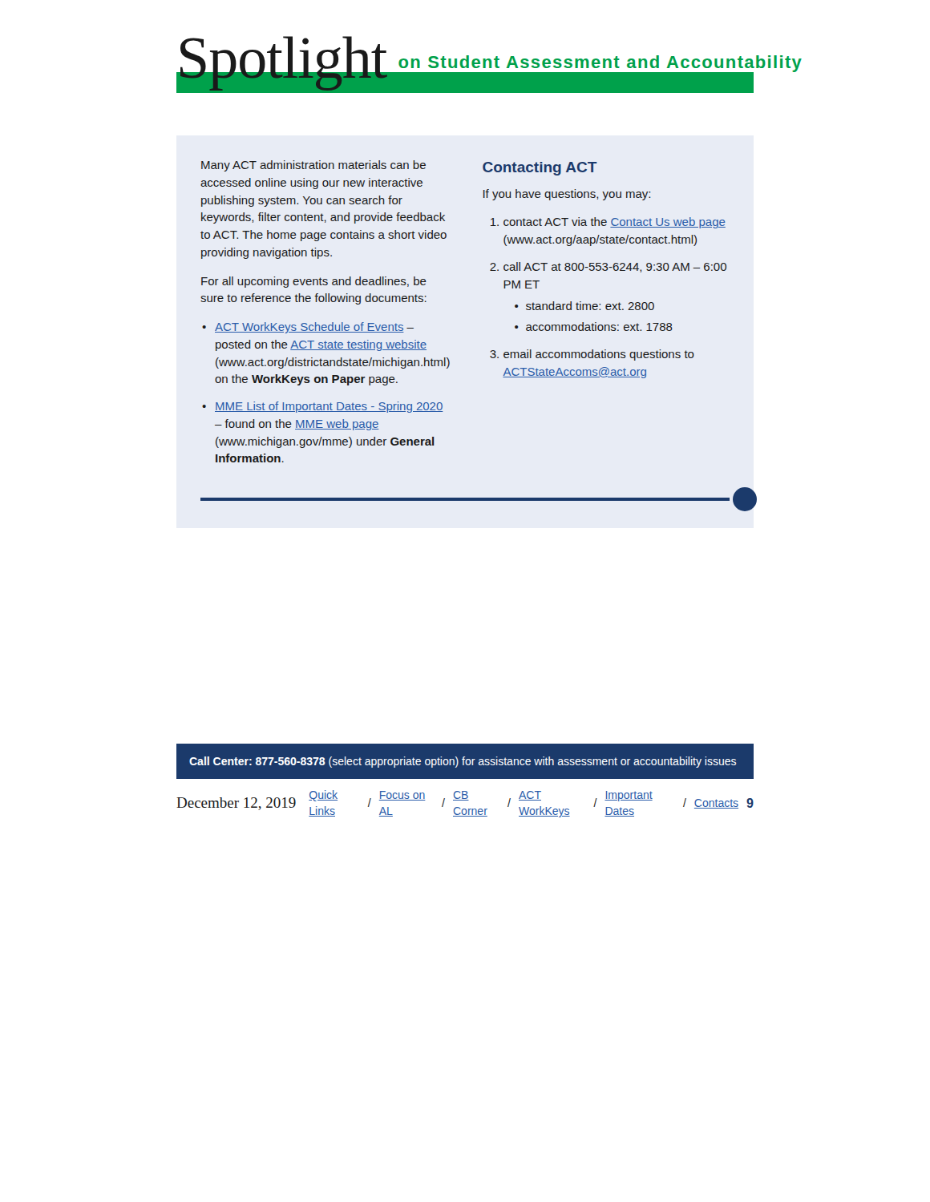Spotlight
on Student Assessment and Accountability
Many ACT administration materials can be accessed online using our new interactive publishing system. You can search for keywords, filter content, and provide feedback to ACT. The home page contains a short video providing navigation tips.
For all upcoming events and deadlines, be sure to reference the following documents:
ACT WorkKeys Schedule of Events – posted on the ACT state testing website (www.act.org/districtandstate/michigan.html) on the WorkKeys on Paper page.
MME List of Important Dates - Spring 2020 – found on the MME web page (www.michigan.gov/mme) under General Information.
Contacting ACT
If you have questions, you may:
contact ACT via the Contact Us web page (www.act.org/aap/state/contact.html)
call ACT at 800-553-6244, 9:30 AM – 6:00 PM ET
standard time: ext. 2800
accommodations: ext. 1788
email accommodations questions to ACTStateAccoms@act.org
Call Center: 877-560-8378 (select appropriate option) for assistance with assessment or accountability issues
December 12, 2019 Quick Links/ Focus on AL/ CB Corner/ ACT WorkKeys/ Important Dates/ Contacts 9